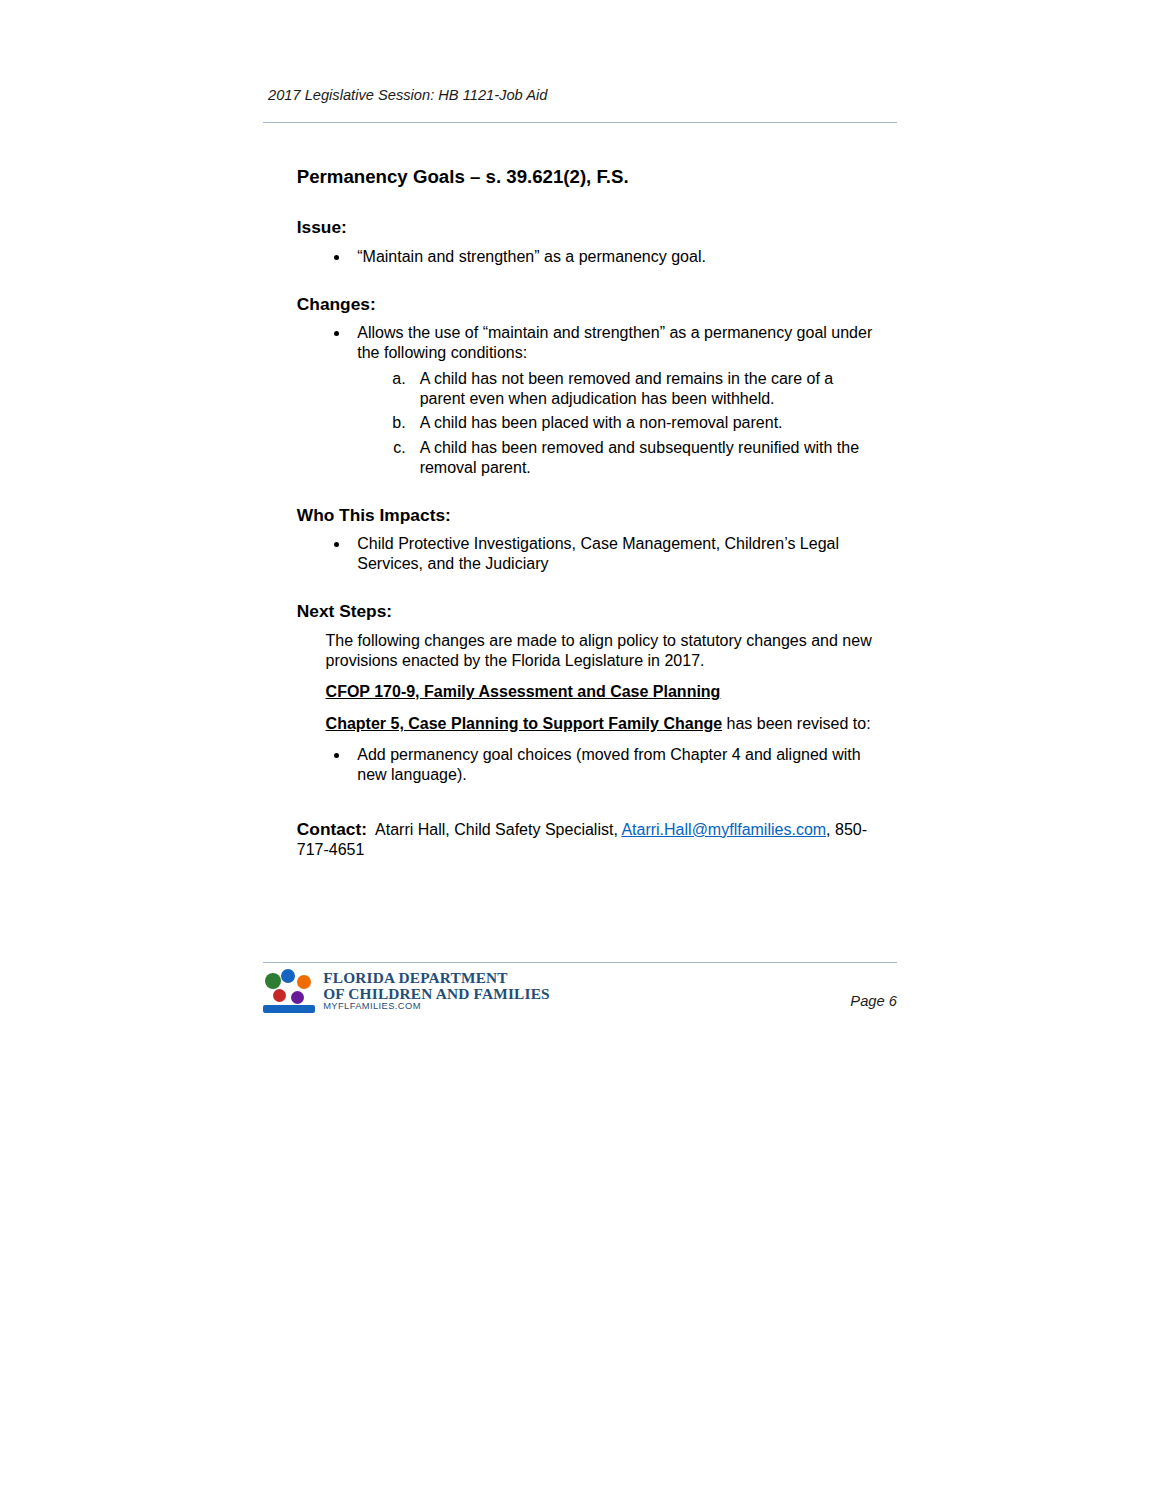2017 Legislative Session: HB 1121-Job Aid
Permanency Goals – s. 39.621(2), F.S.
Issue:
“Maintain and strengthen” as a permanency goal.
Changes:
Allows the use of “maintain and strengthen” as a permanency goal under the following conditions:
A child has not been removed and remains in the care of a parent even when adjudication has been withheld.
A child has been placed with a non-removal parent.
A child has been removed and subsequently reunified with the removal parent.
Who This Impacts:
Child Protective Investigations, Case Management, Children’s Legal Services, and the Judiciary
Next Steps:
The following changes are made to align policy to statutory changes and new provisions enacted by the Florida Legislature in 2017.
CFOP 170-9, Family Assessment and Case Planning
Chapter 5, Case Planning to Support Family Change has been revised to:
Add permanency goal choices (moved from Chapter 4 and aligned with new language).
Contact: Atarri Hall, Child Safety Specialist, Atarri.Hall@myflfamilies.com, 850-717-4651
FLORIDA DEPARTMENT
OF CHILDREN AND FAMILIES
MYFLFAMILIES.COM
Page 6